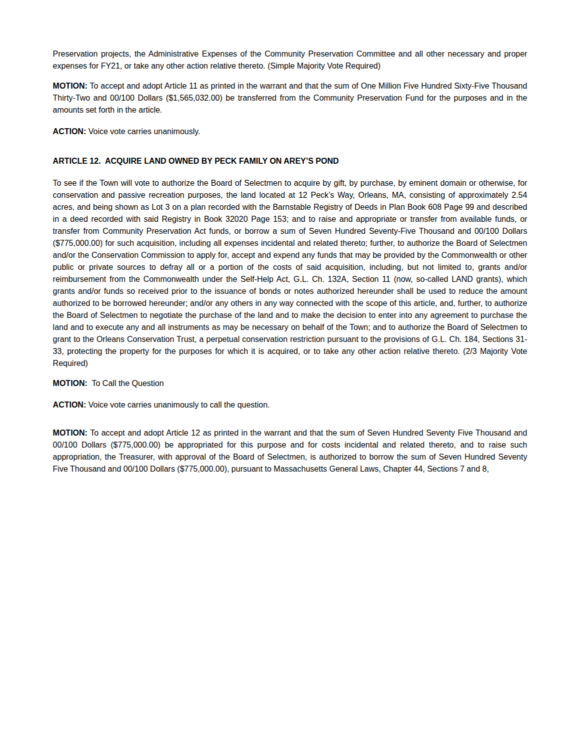Preservation projects, the Administrative Expenses of the Community Preservation Committee and all other necessary and proper expenses for FY21, or take any other action relative thereto. (Simple Majority Vote Required)
MOTION: To accept and adopt Article 11 as printed in the warrant and that the sum of One Million Five Hundred Sixty-Five Thousand Thirty-Two and 00/100 Dollars ($1,565,032.00) be transferred from the Community Preservation Fund for the purposes and in the amounts set forth in the article.
ACTION: Voice vote carries unanimously.
ARTICLE 12. ACQUIRE LAND OWNED BY PECK FAMILY ON AREY’S POND
To see if the Town will vote to authorize the Board of Selectmen to acquire by gift, by purchase, by eminent domain or otherwise, for conservation and passive recreation purposes, the land located at 12 Peck’s Way, Orleans, MA, consisting of approximately 2.54 acres, and being shown as Lot 3 on a plan recorded with the Barnstable Registry of Deeds in Plan Book 608 Page 99 and described in a deed recorded with said Registry in Book 32020 Page 153; and to raise and appropriate or transfer from available funds, or transfer from Community Preservation Act funds, or borrow a sum of Seven Hundred Seventy-Five Thousand and 00/100 Dollars ($775,000.00) for such acquisition, including all expenses incidental and related thereto; further, to authorize the Board of Selectmen and/or the Conservation Commission to apply for, accept and expend any funds that may be provided by the Commonwealth or other public or private sources to defray all or a portion of the costs of said acquisition, including, but not limited to, grants and/or reimbursement from the Commonwealth under the Self-Help Act, G.L. Ch. 132A, Section 11 (now, so-called LAND grants), which grants and/or funds so received prior to the issuance of bonds or notes authorized hereunder shall be used to reduce the amount authorized to be borrowed hereunder; and/or any others in any way connected with the scope of this article, and, further, to authorize the Board of Selectmen to negotiate the purchase of the land and to make the decision to enter into any agreement to purchase the land and to execute any and all instruments as may be necessary on behalf of the Town; and to authorize the Board of Selectmen to grant to the Orleans Conservation Trust, a perpetual conservation restriction pursuant to the provisions of G.L. Ch. 184, Sections 31-33, protecting the property for the purposes for which it is acquired, or to take any other action relative thereto. (2/3 Majority Vote Required)
MOTION: To Call the Question
ACTION: Voice vote carries unanimously to call the question.
MOTION: To accept and adopt Article 12 as printed in the warrant and that the sum of Seven Hundred Seventy Five Thousand and 00/100 Dollars ($775,000.00) be appropriated for this purpose and for costs incidental and related thereto, and to raise such appropriation, the Treasurer, with approval of the Board of Selectmen, is authorized to borrow the sum of Seven Hundred Seventy Five Thousand and 00/100 Dollars ($775,000.00), pursuant to Massachusetts General Laws, Chapter 44, Sections 7 and 8,